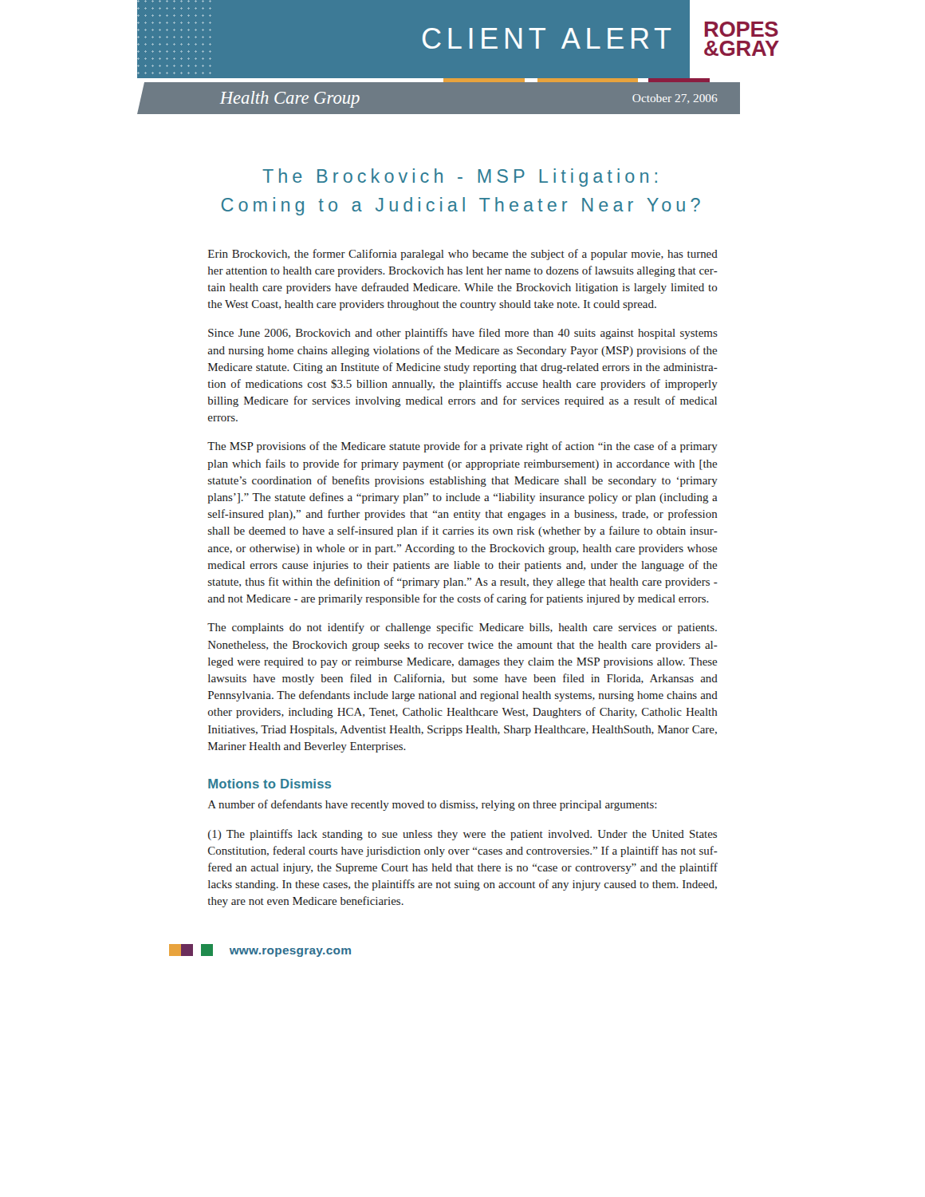CLIENT ALERT
ROPES&GRAY
Health Care Group
October 27, 2006
The Brockovich - MSP Litigation:
Coming to a Judicial Theater Near You?
Erin Brockovich, the former California paralegal who became the subject of a popular movie, has turned her attention to health care providers. Brockovich has lent her name to dozens of lawsuits alleging that certain health care providers have defrauded Medicare. While the Brockovich litigation is largely limited to the West Coast, health care providers throughout the country should take note. It could spread.
Since June 2006, Brockovich and other plaintiffs have filed more than 40 suits against hospital systems and nursing home chains alleging violations of the Medicare as Secondary Payor (MSP) provisions of the Medicare statute. Citing an Institute of Medicine study reporting that drug-related errors in the administration of medications cost $3.5 billion annually, the plaintiffs accuse health care providers of improperly billing Medicare for services involving medical errors and for services required as a result of medical errors.
The MSP provisions of the Medicare statute provide for a private right of action “in the case of a primary plan which fails to provide for primary payment (or appropriate reimbursement) in accordance with [the statute’s coordination of benefits provisions establishing that Medicare shall be secondary to ‘primary plans’].” The statute defines a “primary plan” to include a “liability insurance policy or plan (including a self-insured plan),” and further provides that “an entity that engages in a business, trade, or profession shall be deemed to have a self-insured plan if it carries its own risk (whether by a failure to obtain insurance, or otherwise) in whole or in part.” According to the Brockovich group, health care providers whose medical errors cause injuries to their patients are liable to their patients and, under the language of the statute, thus fit within the definition of “primary plan.” As a result, they allege that health care providers - and not Medicare - are primarily responsible for the costs of caring for patients injured by medical errors.
The complaints do not identify or challenge specific Medicare bills, health care services or patients. Nonetheless, the Brockovich group seeks to recover twice the amount that the health care providers alleged were required to pay or reimburse Medicare, damages they claim the MSP provisions allow. These lawsuits have mostly been filed in California, but some have been filed in Florida, Arkansas and Pennsylvania. The defendants include large national and regional health systems, nursing home chains and other providers, including HCA, Tenet, Catholic Healthcare West, Daughters of Charity, Catholic Health Initiatives, Triad Hospitals, Adventist Health, Scripps Health, Sharp Healthcare, HealthSouth, Manor Care, Mariner Health and Beverley Enterprises.
Motions to Dismiss
A number of defendants have recently moved to dismiss, relying on three principal arguments:
(1) The plaintiffs lack standing to sue unless they were the patient involved. Under the United States Constitution, federal courts have jurisdiction only over “cases and controversies.” If a plaintiff has not suffered an actual injury, the Supreme Court has held that there is no “case or controversy” and the plaintiff lacks standing. In these cases, the plaintiffs are not suing on account of any injury caused to them. Indeed, they are not even Medicare beneficiaries.
www.ropesgray.com